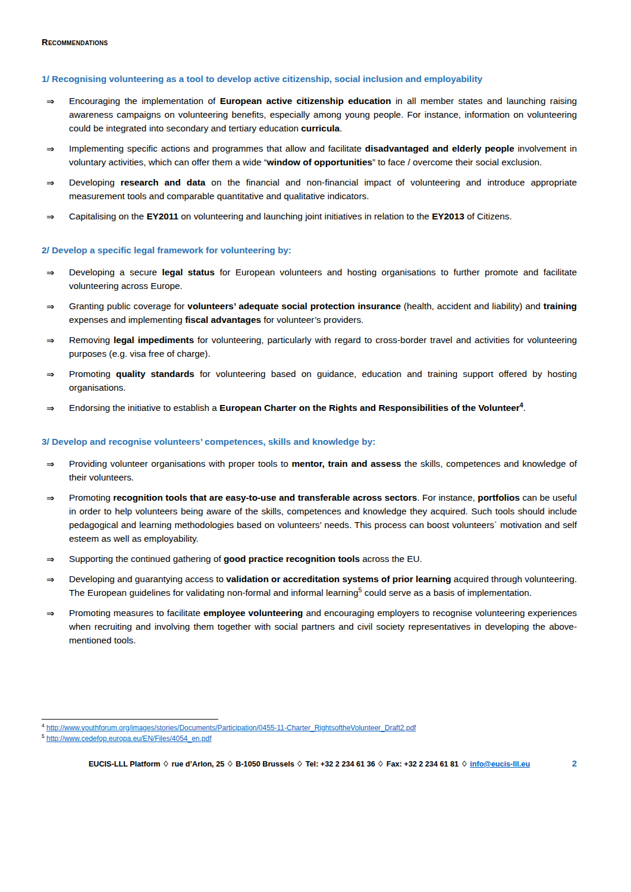Recommendations
1/ Recognising volunteering as a tool to develop active citizenship, social inclusion and employability
Encouraging the implementation of European active citizenship education in all member states and launching raising awareness campaigns on volunteering benefits, especially among young people. For instance, information on volunteering could be integrated into secondary and tertiary education curricula.
Implementing specific actions and programmes that allow and facilitate disadvantaged and elderly people involvement in voluntary activities, which can offer them a wide “window of opportunities” to face / overcome their social exclusion.
Developing research and data on the financial and non-financial impact of volunteering and introduce appropriate measurement tools and comparable quantitative and qualitative indicators.
Capitalising on the EY2011 on volunteering and launching joint initiatives in relation to the EY2013 of Citizens.
2/ Develop a specific legal framework for volunteering by:
Developing a secure legal status for European volunteers and hosting organisations to further promote and facilitate volunteering across Europe.
Granting public coverage for volunteers’ adequate social protection insurance (health, accident and liability) and training expenses and implementing fiscal advantages for volunteer’s providers.
Removing legal impediments for volunteering, particularly with regard to cross-border travel and activities for volunteering purposes (e.g. visa free of charge).
Promoting quality standards for volunteering based on guidance, education and training support offered by hosting organisations.
Endorsing the initiative to establish a European Charter on the Rights and Responsibilities of the Volunteer4.
3/ Develop and recognise volunteers’ competences, skills and knowledge by:
Providing volunteer organisations with proper tools to mentor, train and assess the skills, competences and knowledge of their volunteers.
Promoting recognition tools that are easy-to-use and transferable across sectors. For instance, portfolios can be useful in order to help volunteers being aware of the skills, competences and knowledge they acquired. Such tools should include pedagogical and learning methodologies based on volunteers’ needs. This process can boost volunteers´ motivation and self esteem as well as employability.
Supporting the continued gathering of good practice recognition tools across the EU.
Developing and guarantying access to validation or accreditation systems of prior learning acquired through volunteering. The European guidelines for validating non-formal and informal learning5 could serve as a basis of implementation.
Promoting measures to facilitate employee volunteering and encouraging employers to recognise volunteering experiences when recruiting and involving them together with social partners and civil society representatives in developing the above-mentioned tools.
4 http://www.youthforum.org/images/stories/Documents/Participation/0455-11-Charter_RightsoftheVolunteer_Draft2.pdf
5 http://www.cedefop.europa.eu/EN/Files/4054_en.pdf
EUCIS-LLL Platform ♢ rue d’Arlon, 25 ♢ B-1050 Brussels ♢ Tel: +32 2 234 61 36 ♢ Fax: +32 2 234 61 81 ♢ info@eucis-lll.eu 2